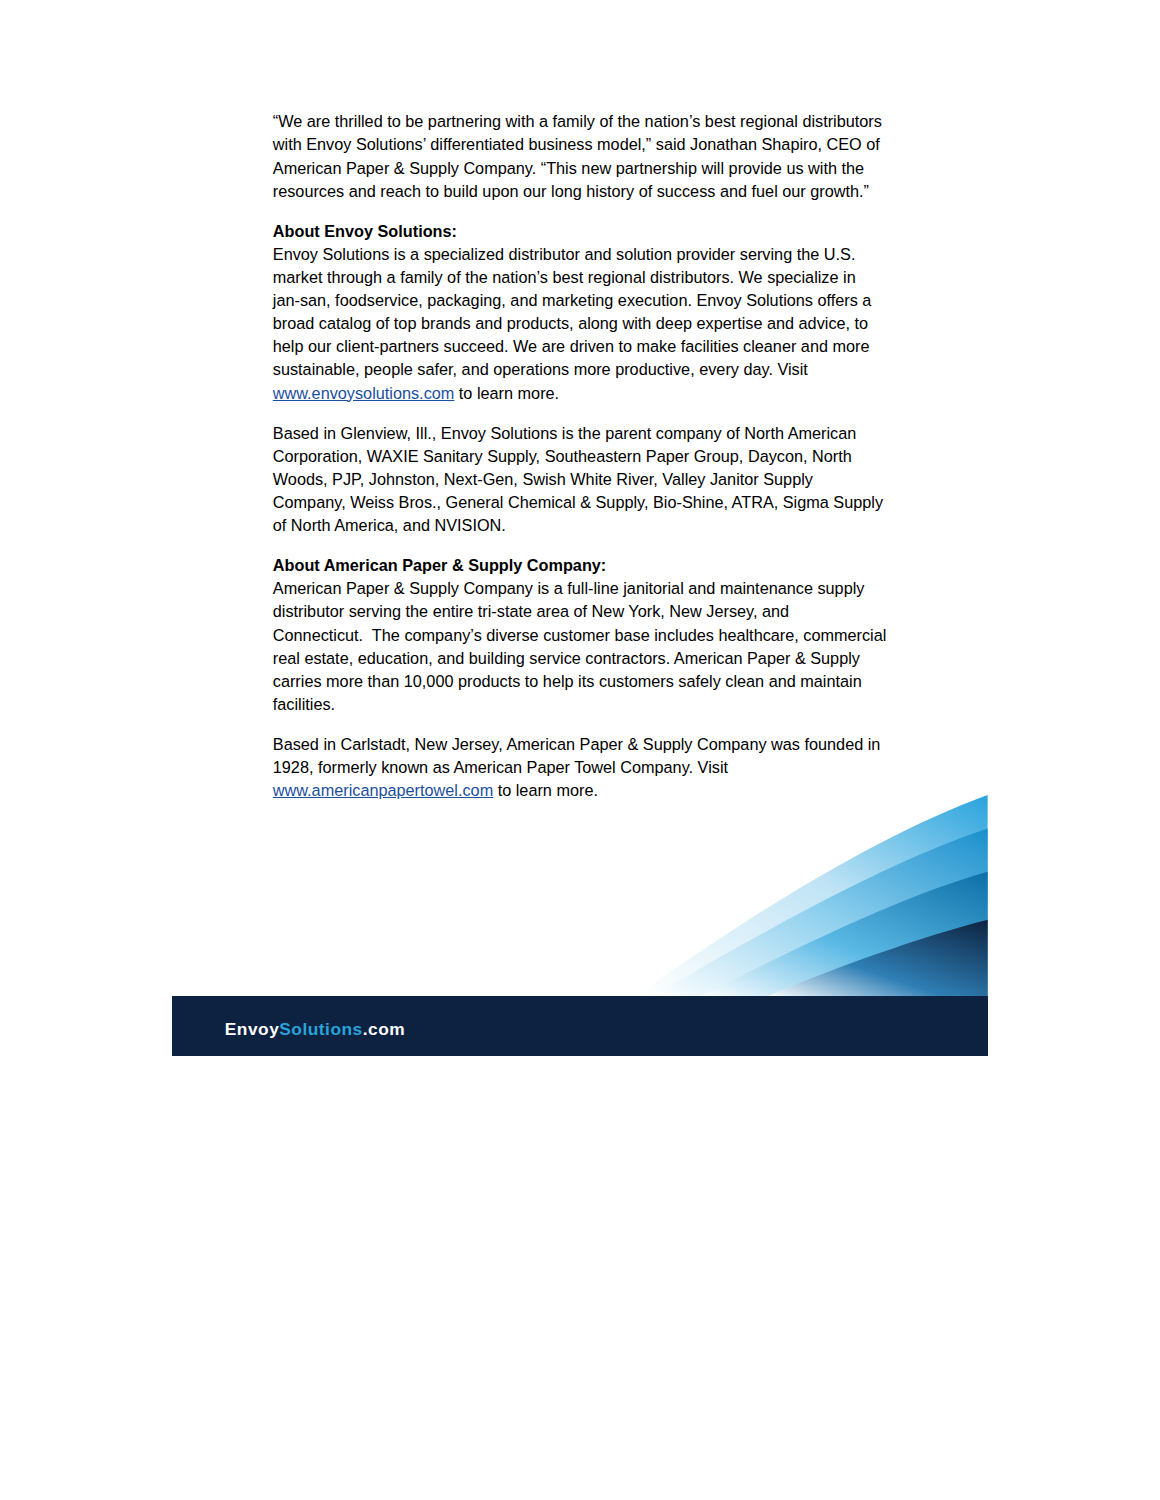“We are thrilled to be partnering with a family of the nation’s best regional distributors with Envoy Solutions’ differentiated business model,” said Jonathan Shapiro, CEO of American Paper & Supply Company. “This new partnership will provide us with the resources and reach to build upon our long history of success and fuel our growth.”
About Envoy Solutions:
Envoy Solutions is a specialized distributor and solution provider serving the U.S. market through a family of the nation’s best regional distributors. We specialize in jan-san, foodservice, packaging, and marketing execution. Envoy Solutions offers a broad catalog of top brands and products, along with deep expertise and advice, to help our client-partners succeed. We are driven to make facilities cleaner and more sustainable, people safer, and operations more productive, every day. Visit www.envoysolutions.com to learn more.
Based in Glenview, Ill., Envoy Solutions is the parent company of North American Corporation, WAXIE Sanitary Supply, Southeastern Paper Group, Daycon, North Woods, PJP, Johnston, Next-Gen, Swish White River, Valley Janitor Supply Company, Weiss Bros., General Chemical & Supply, Bio-Shine, ATRA, Sigma Supply of North America, and NVISION.
About American Paper & Supply Company:
American Paper & Supply Company is a full-line janitorial and maintenance supply distributor serving the entire tri-state area of New York, New Jersey, and Connecticut. The company’s diverse customer base includes healthcare, commercial real estate, education, and building service contractors. American Paper & Supply carries more than 10,000 products to help its customers safely clean and maintain facilities.
Based in Carlstadt, New Jersey, American Paper & Supply Company was founded in 1928, formerly known as American Paper Towel Company. Visit www.americanpapertowel.com to learn more.
Envoy Solutions.com